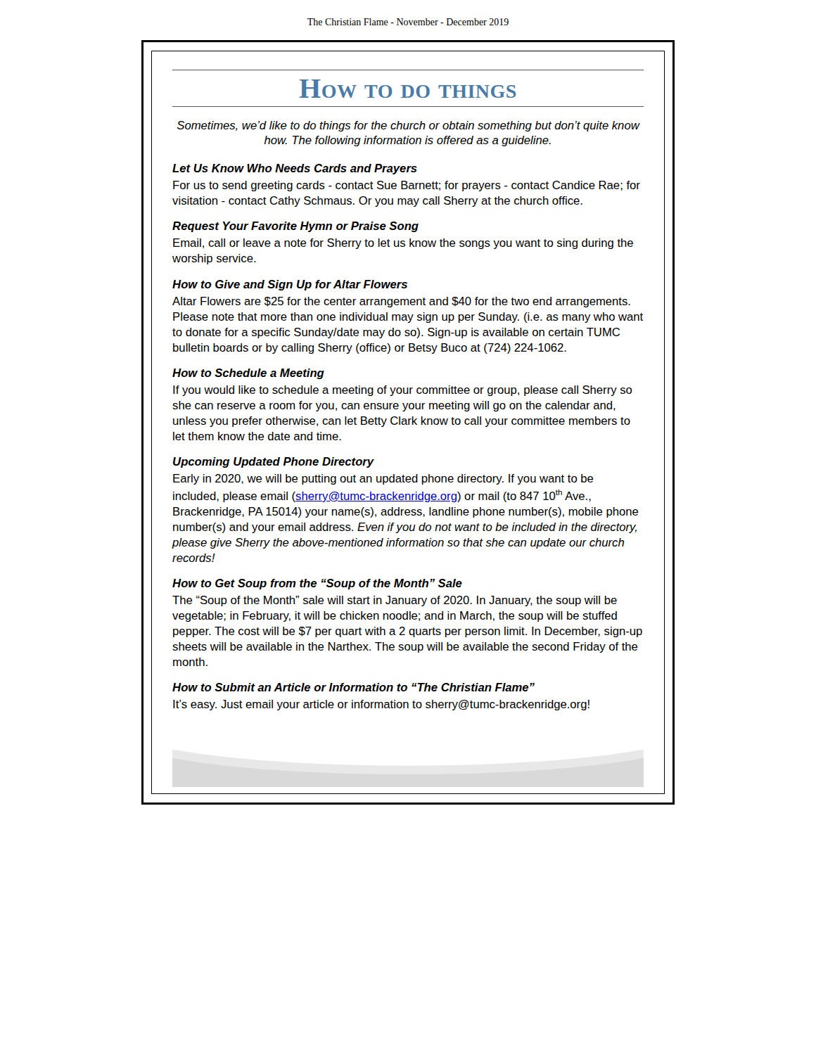The Christian Flame - November - December 2019
How to do things
Sometimes, we’d like to do things for the church or obtain something but don’t quite know how. The following information is offered as a guideline.
Let Us Know Who Needs Cards and Prayers
For us to send greeting cards - contact Sue Barnett; for prayers - contact Candice Rae; for visitation - contact Cathy Schmaus. Or you may call Sherry at the church office.
Request Your Favorite Hymn or Praise Song
Email, call or leave a note for Sherry to let us know the songs you want to sing during the worship service.
How to Give and Sign Up for Altar Flowers
Altar Flowers are $25 for the center arrangement and $40 for the two end arrangements. Please note that more than one individual may sign up per Sunday. (i.e. as many who want to donate for a specific Sunday/date may do so). Sign-up is available on certain TUMC bulletin boards or by calling Sherry (office) or Betsy Buco at (724) 224-1062.
How to Schedule a Meeting
If you would like to schedule a meeting of your committee or group, please call Sherry so she can reserve a room for you, can ensure your meeting will go on the calendar and, unless you prefer otherwise, can let Betty Clark know to call your committee members to let them know the date and time.
Upcoming Updated Phone Directory
Early in 2020, we will be putting out an updated phone directory. If you want to be included, please email (sherry@tumc-brackenridge.org) or mail (to 847 10th Ave., Brackenridge, PA 15014) your name(s), address, landline phone number(s), mobile phone number(s) and your email address. Even if you do not want to be included in the directory, please give Sherry the above-mentioned information so that she can update our church records!
How to Get Soup from the “Soup of the Month” Sale
The “Soup of the Month” sale will start in January of 2020. In January, the soup will be vegetable; in February, it will be chicken noodle; and in March, the soup will be stuffed pepper. The cost will be $7 per quart with a 2 quarts per person limit. In December, sign-up sheets will be available in the Narthex. The soup will be available the second Friday of the month.
How to Submit an Article or Information to “The Christian Flame”
It’s easy. Just email your article or information to sherry@tumc-brackenridge.org!